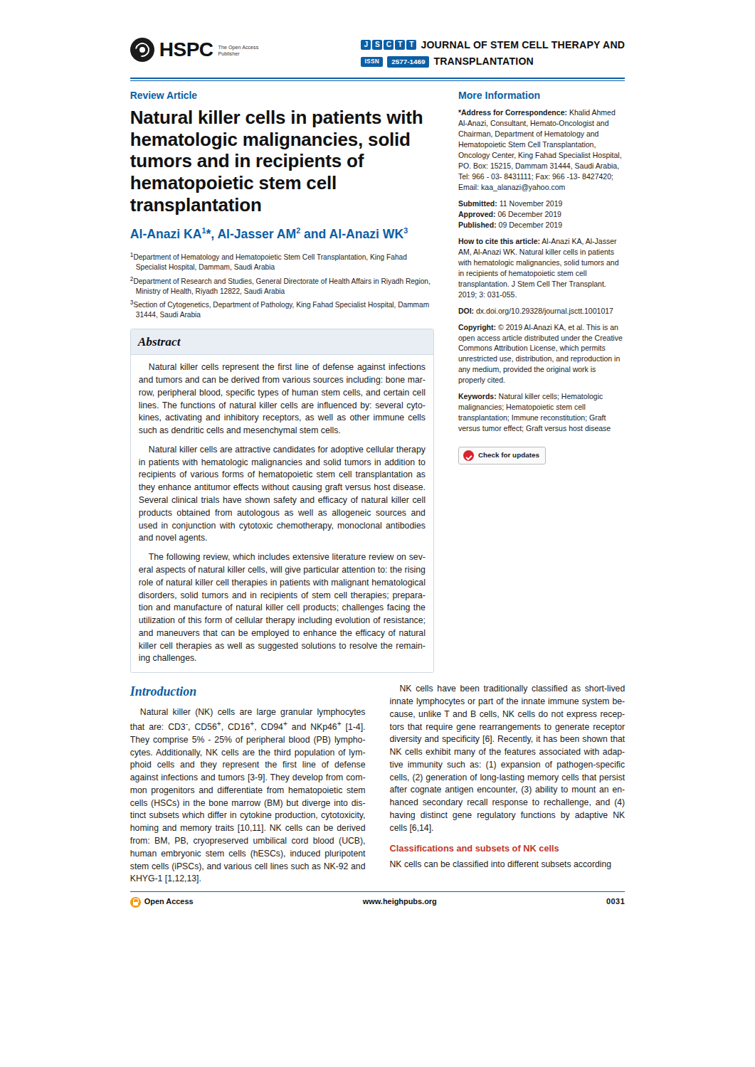HSPC
The Open Access Publisher
JSCTT
JOURNAL OF STEM CELL THERAPY AND
ISSN 2577-1469 TRANSPLANTATION
Review Article
Natural killer cells in patients with hematologic malignancies, solid tumors and in recipients of hematopoietic stem cell transplantation
Al-Anazi KA1*, Al-Jasser AM2 and Al-Anazi WK3
1Department of Hematology and Hematopoietic Stem Cell Transplantation, King Fahad Specialist Hospital, Dammam, Saudi Arabia
2Department of Research and Studies, General Directorate of Health Affairs in Riyadh Region, Ministry of Health, Riyadh 12822, Saudi Arabia
3Section of Cytogenetics, Department of Pathology, King Fahad Specialist Hospital, Dammam 31444, Saudi Arabia
Abstract
Natural killer cells represent the first line of defense against infections and tumors and can be derived from various sources including: bone marrow, peripheral blood, specific types of human stem cells, and certain cell lines. The functions of natural killer cells are influenced by: several cytokines, activating and inhibitory receptors, as well as other immune cells such as dendritic cells and mesenchymal stem cells.
Natural killer cells are attractive candidates for adoptive cellular therapy in patients with hematologic malignancies and solid tumors in addition to recipients of various forms of hematopoietic stem cell transplantation as they enhance antitumor effects without causing graft versus host disease. Several clinical trials have shown safety and efficacy of natural killer cell products obtained from autologous as well as allogeneic sources and used in conjunction with cytotoxic chemotherapy, monoclonal antibodies and novel agents.
The following review, which includes extensive literature review on several aspects of natural killer cells, will give particular attention to: the rising role of natural killer cell therapies in patients with malignant hematological disorders, solid tumors and in recipients of stem cell therapies; preparation and manufacture of natural killer cell products; challenges facing the utilization of this form of cellular therapy including evolution of resistance; and maneuvers that can be employed to enhance the efficacy of natural killer cell therapies as well as suggested solutions to resolve the remaining challenges.
More Information
*Address for Correspondence: Khalid Ahmed Al-Anazi, Consultant, Hemato-Oncologist and Chairman, Department of Hematology and Hematopoietic Stem Cell Transplantation, Oncology Center, King Fahad Specialist Hospital, PO. Box: 15215, Dammam 31444, Saudi Arabia, Tel: 966 - 03- 8431111; Fax: 966 -13- 8427420; Email: kaa_alanazi@yahoo.com
Submitted: 11 November 2019
Approved: 06 December 2019
Published: 09 December 2019
How to cite this article: Al-Anazi KA, Al-Jasser AM, Al-Anazi WK. Natural killer cells in patients with hematologic malignancies, solid tumors and in recipients of hematopoietic stem cell transplantation. J Stem Cell Ther Transplant. 2019; 3: 031-055.
DOI: dx.doi.org/10.29328/journal.jsctt.1001017
Copyright: © 2019 Al-Anazi KA, et al. This is an open access article distributed under the Creative Commons Attribution License, which permits unrestricted use, distribution, and reproduction in any medium, provided the original work is properly cited.
Keywords: Natural killer cells; Hematologic malignancies; Hematopoietic stem cell transplantation; Immune reconstitution; Graft versus tumor effect; Graft versus host disease
Check for updates
Introduction
Natural killer (NK) cells are large granular lymphocytes that are: CD3-, CD56+, CD16+, CD94+ and NKp46+ [1-4]. They comprise 5% - 25% of peripheral blood (PB) lymphocytes. Additionally, NK cells are the third population of lymphoid cells and they represent the first line of defense against infections and tumors [3-9]. They develop from common progenitors and differentiate from hematopoietic stem cells (HSCs) in the bone marrow (BM) but diverge into distinct subsets which differ in cytokine production, cytotoxicity, homing and memory traits [10,11]. NK cells can be derived from: BM, PB, cryopreserved umbilical cord blood (UCB), human embryonic stem cells (hESCs), induced pluripotent stem cells (iPSCs), and various cell lines such as NK-92 and KHYG-1 [1,12,13].
NK cells have been traditionally classified as short-lived innate lymphocytes or part of the innate immune system because, unlike T and B cells, NK cells do not express receptors that require gene rearrangements to generate receptor diversity and specificity [6]. Recently, it has been shown that NK cells exhibit many of the features associated with adaptive immunity such as: (1) expansion of pathogen-specific cells, (2) generation of long-lasting memory cells that persist after cognate antigen encounter, (3) ability to mount an enhanced secondary recall response to rechallenge, and (4) having distinct gene regulatory functions by adaptive NK cells [6,14].
Classifications and subsets of NK cells
NK cells can be classified into different subsets according
Open Access www.heighpubs.org 0031